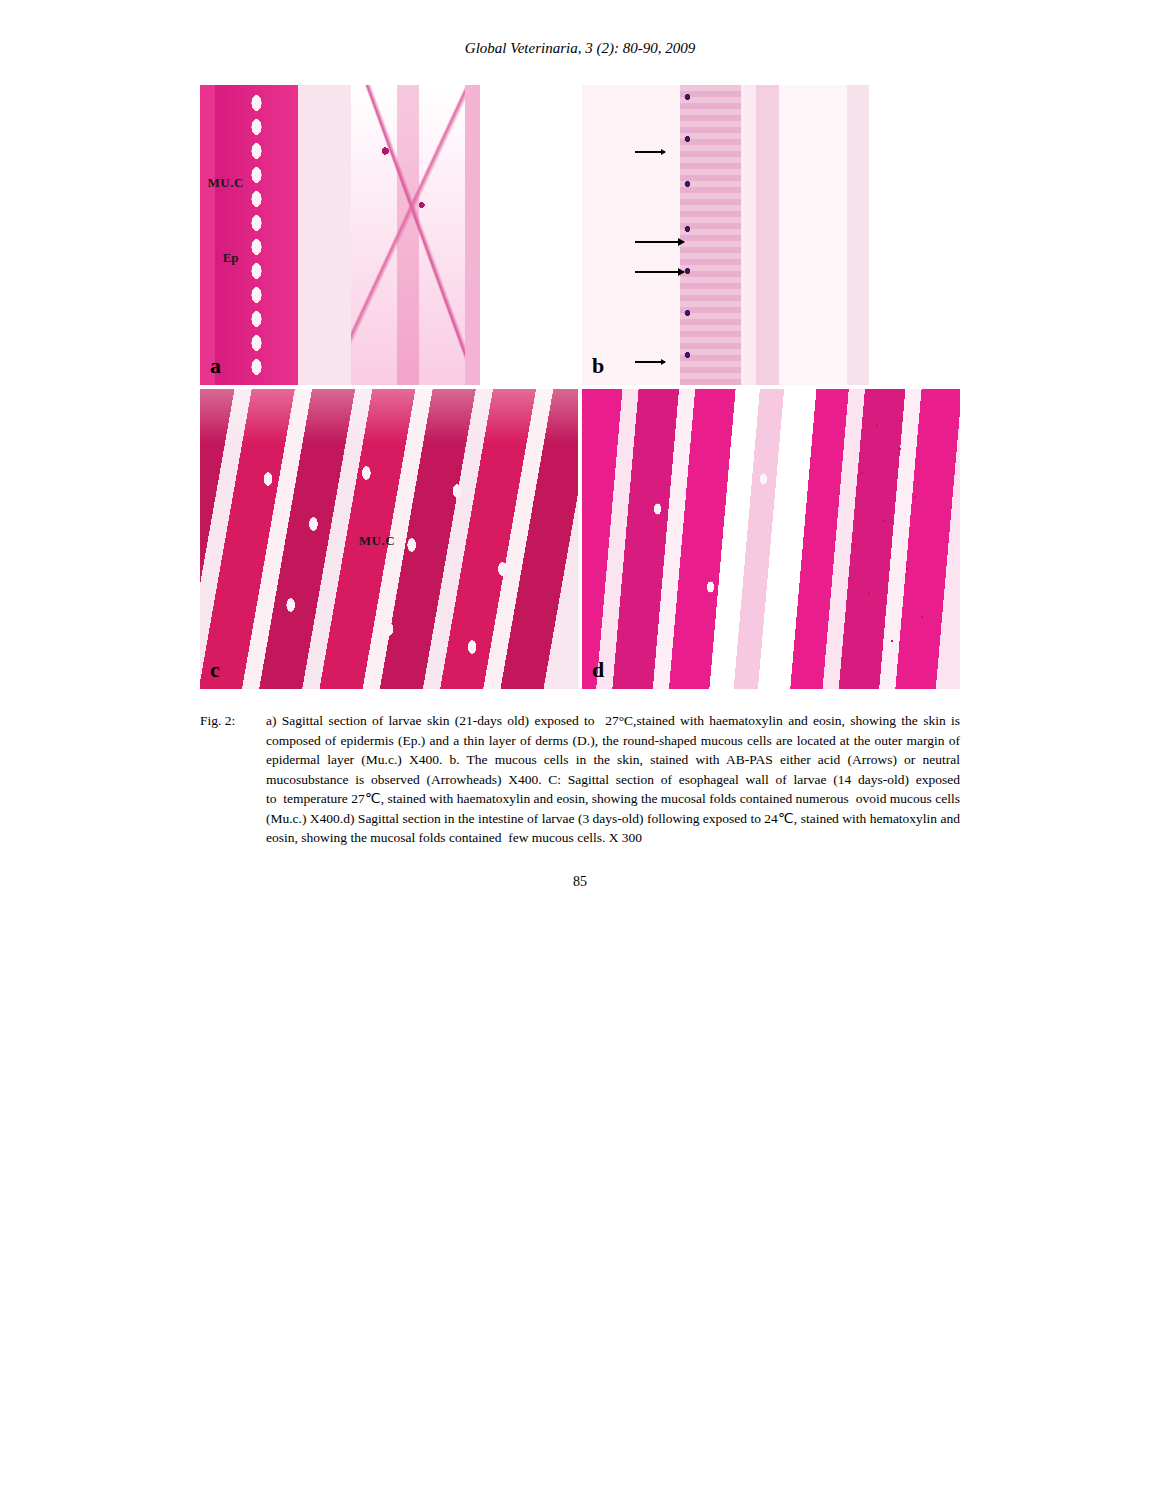Global Veterinaria, 3 (2): 80-90, 2009
MU.C Ep a
b
MU.C c
d
Fig. 2:
a) Sagittal section of larvae skin (21-days old) exposed to 27°C,stained with haematoxylin and eosin, showing the skin is composed of epidermis (Ep.) and a thin layer of derms (D.), the round-shaped mucous cells are located at the outer margin of epidermal layer (Mu.c.) X400. b. The mucous cells in the skin, stained with AB-PAS either acid (Arrows) or neutral mucosubstance is observed (Arrowheads) X400. C: Sagittal section of esophageal wall of larvae (14 days-old) exposed to temperature 27℃, stained with haematoxylin and eosin, showing the mucosal folds contained numerous ovoid mucous cells (Mu.c.) X400.d) Sagittal section in the intestine of larvae (3 days-old) following exposed to 24℃, stained with hematoxylin and eosin, showing the mucosal folds contained few mucous cells. X 300
85